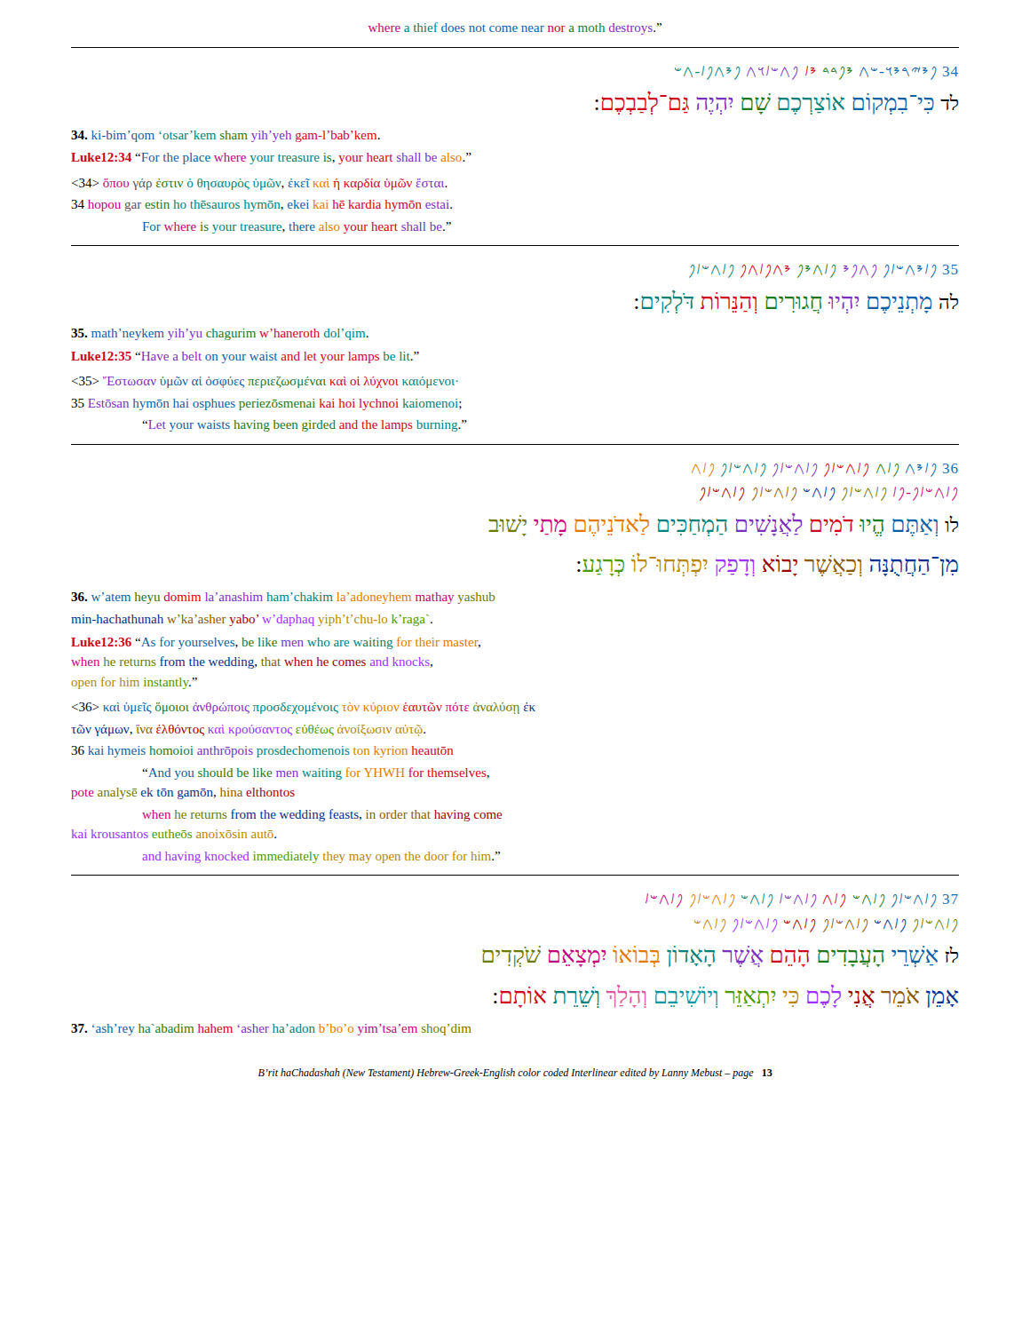where a thief does not come near nor a moth destroys.”
34 𐤐𐤘𐤉𐤓𐤘𐤅-𐤔𐤂 𐤘𐤐𐤃𐤃 𐤘𐤖 𐤐𐤂𐤔𐤖𐤅𐤂 𐤐𐤘𐤂𐤐𐤖-𐤂𐤔
לד כִּי־בִמְקוֹם אוֹצַרְכֶם שָׁם יִהְיֶה גַּם־לְבַבְכֶם:
34. ki-bim’qom ‘otsar’kem sham yih’yeh gam-l’bab’kem.
Luke12:34 “For the place where your treasure is, your heart shall be also.”
<34> ὅπου γάρ ἐστιν ὁ θησαυρὸς ὑμῶν, ἐκεῖ καὶ ἡ καρδία ὑμῶν ἔσται.
34 hopou gar estin ho thēsauros hymōn, ekei kai hē kardia hymōn estai.
For where is your treasure, there also your heart shall be.”
35 𐤐𐤖𐤘𐤂𐤔𐤖𐤐 𐤐𐤂𐤐𐤘 𐤐𐤖𐤂𐤘𐤐 𐤘𐤂𐤐𐤖𐤂𐤐 𐤐𐤖𐤂𐤔𐤖𐤐
לה מָתְנֵיכֶם יִהְיוּ חֲגוּרִים וְהַנֵּרוֹת דֹּלְקִים:
35. math’neykem yih’yu chagurim w’haneroth dol’qim.
Luke12:35 “Have a belt on your waist and let your lamps be lit.”
<35> Ἔστωσαν ὑμῶν αἱ ὀσφύες περιεζωσμέναι καὶ οἱ λύχνοι καιόμενοι·
35 Estōsan hymōn hai osphues periezōsmenai kai hoi lychnoi kaiomenoi;
“Let your waists having been girded and the lamps burning.”
36 𐤐𐤖𐤘𐤂 𐤐𐤖𐤂 𐤐𐤖𐤂𐤔𐤖𐤐 𐤐𐤖𐤂𐤔𐤖𐤐 𐤐𐤖𐤂𐤔𐤖𐤐 𐤐𐤖𐤂
𐤐𐤖𐤂𐤔𐤖𐤐-𐤐𐤖 𐤐𐤖𐤂𐤔𐤖𐤐 𐤐𐤖𐤂𐤔 𐤐𐤖𐤂𐤔𐤖𐤐 𐤐𐤖𐤂𐤔𐤖𐤐
לו וְאַתֶּם הֱיוּ דֹמִים לַאֲנָשִׁים הַמְחַכִּים לַאדֹנֵיהֶם מָתַי יָשׁוּב
מִן־הַחֲתֻנָּה וְכַאֲשֶׁר יָבוֹא וְדָפַק יִפְתְּחוּ־לוֹ כְּרָגַע:
36. w’atem heyu domim la’anashim ham’chakim la’adoneyhem mathay yashub
min-hachathunah w’ka’asher yabo’ w’daphaq yiph’t’chu-lo k’raga`.
Luke12:36 “As for yourselves, be like men who are waiting for their master,
when he returns from the wedding, that when he comes and knocks,
open for him instantly.”
<36> καὶ ὑμεῖς ὅμοιοι ἀνθρώποις προσδεχομένοις τὸν κύριον ἑαυτῶν πότε ἀναλύσῃ ἐκ
τῶν γάμων, ἵνα ἐλθόντος καὶ κρούσαντος εὐθέως ἀνοίξωσιν αὐτῷ.
36 kai hymeis homoioi anthrōpois prosdechomenois ton kyrion heautōn
“And you should be like men waiting for YHWH for themselves,
pote analysē ek tōn gamōn, hina elthontos
when he returns from the wedding feasts, in order that having come
kai krousantos eutheōs anoixōsin autō.
and having knocked immediately they may open the door for him.”
37 𐤐𐤖𐤂𐤔𐤖𐤐 𐤐𐤖𐤂𐤔 𐤐𐤖𐤂 𐤐𐤖𐤂𐤔𐤖 𐤐𐤖𐤂𐤔 𐤐𐤖𐤂𐤔𐤖𐤐 𐤐𐤖𐤂𐤔𐤖
𐤐𐤖𐤂𐤔𐤖𐤐 𐤐𐤖𐤂𐤔 𐤐𐤖𐤂𐤔𐤖𐤐 𐤐𐤖𐤂𐤔 𐤐𐤖𐤂𐤔𐤖𐤐 𐤐𐤖𐤂𐤔
לז אַשְׁרֵי הָעֲבָדִים הָהֵם אֲשֶׁר הָאָדוֹן בְּבוֹאוֹ יִמְצָאֵם שֹׁקְדִים
אָמֵן אֹמֵר אֲנִי לָכֶם כִּי יִתְאַזֵּר וְיוֹשִׁיבֵם וְהָלַךְ וְשֵׁרֵת אוֹתָם:
37. ‘ash’rey ha`abadim hahem ‘asher ha’adon b’bo’o yim’tsa’em shoq’dim
B’rit haChadashah (New Testament) Hebrew-Greek-English color coded Interlinear edited by Lanny Mebust – page 13